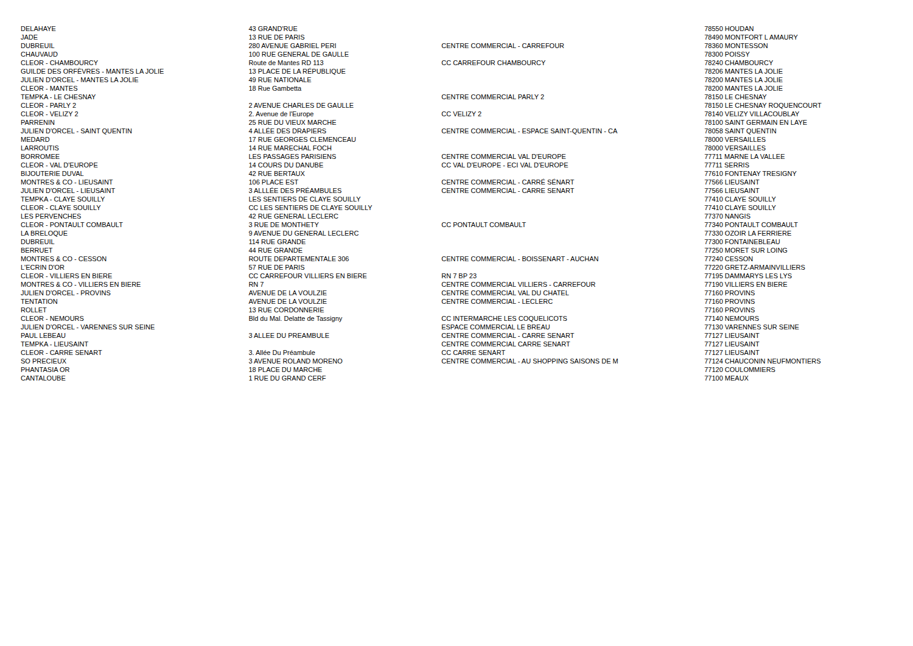| DELAHAYE | 43 GRAND'RUE | | 78550 HOUDAN |
| JADE | 13 RUE DE PARIS | | 78490 MONTFORT L AMAURY |
| DUBREUIL | 280 AVENUE GABRIEL PERI | CENTRE COMMERCIAL - CARREFOUR | 78360 MONTESSON |
| CHAUVAUD | 100 RUE GENERAL DE GAULLE | | 78300 POISSY |
| CLEOR - CHAMBOURCY | Route de Mantes RD 113 | CC CARREFOUR CHAMBOURCY | 78240 CHAMBOURCY |
| GUILDE DES ORFÈVRES - MANTES LA JOLIE | 13 PLACE DE LA RÉPUBLIQUE | | 78206 MANTES LA JOLIE |
| JULIEN D'ORCEL - MANTES LA JOLIE | 49 RUE NATIONALE | | 78200 MANTES LA JOLIE |
| CLEOR - MANTES | 18 Rue Gambetta | | 78200 MANTES LA JOLIE |
| TEMPKA - LE CHESNAY | | CENTRE COMMERCIAL PARLY 2 | 78150 LE CHESNAY |
| CLEOR - PARLY 2 | 2 AVENUE CHARLES DE GAULLE | | 78150 LE CHESNAY ROQUENCOURT |
| CLEOR - VELIZY 2 | 2. Avenue de l'Europe | CC VELIZY 2 | 78140 VELIZY VILLACOUBLAY |
| PARRENIN | 25 RUE DU VIEUX MARCHE | | 78100 SAINT GERMAIN EN LAYE |
| JULIEN D'ORCEL - SAINT QUENTIN | 4 ALLÉE DES DRAPIERS | CENTRE COMMERCIAL - ESPACE SAINT-QUENTIN - CA | 78058 SAINT QUENTIN |
| MEDARD | 17 RUE GEORGES CLEMENCEAU | | 78000 VERSAILLES |
| LARROUTIS | 14 RUE MARECHAL FOCH | | 78000 VERSAILLES |
| BORROMEE | LES PASSAGES PARISIENS | CENTRE COMMERCIAL VAL D'EUROPE | 77711 MARNE LA VALLEE |
| CLEOR - VAL D'EUROPE | 14 COURS DU DANUBE | CC VAL D'EUROPE - ECI VAL D'EUROPE | 77711 SERRIS |
| BIJOUTERIE DUVAL | 42 RUE BERTAUX | | 77610 FONTENAY TRESIGNY |
| MONTRES & CO - LIEUSAINT | 106 PLACE EST | CENTRE COMMERCIAL - CARRÉ SÉNART | 77566 LIEUSAINT |
| JULIEN D'ORCEL - LIEUSAINT | 3 ALLLÉE DES PRÉAMBULES | CENTRE COMMERCIAL - CARRE SENART | 77566 LIEUSAINT |
| TEMPKA - CLAYE SOUILLY | LES SENTIERS DE CLAYE SOUILLY | | 77410 CLAYE SOUILLY |
| CLEOR - CLAYE SOUILLY | CC LES SENTIERS DE CLAYE SOUILLY | | 77410 CLAYE SOUILLY |
| LES PERVENCHES | 42 RUE GENERAL LECLERC | | 77370 NANGIS |
| CLEOR - PONTAULT COMBAULT | 3 RUE DE MONTHETY | CC PONTAULT COMBAULT | 77340 PONTAULT COMBAULT |
| LA BRELOQUE | 9 AVENUE DU GENERAL LECLERC | | 77330 OZOIR LA FERRIERE |
| DUBREUIL | 114 RUE GRANDE | | 77300 FONTAINEBLEAU |
| BERRUET | 44 RUE GRANDE | | 77250 MORET SUR LOING |
| MONTRES & CO - CESSON | ROUTE DEPARTEMENTALE 306 | CENTRE COMMERCIAL - BOISSENART - AUCHAN | 77240 CESSON |
| L'ECRIN D'OR | 57 RUE DE PARIS | | 77220 GRETZ-ARMAINVILLIERS |
| CLEOR - VILLIERS EN BIERE | CC CARREFOUR VILLIERS EN BIERE | RN 7 BP 23 | 77195 DAMMARYS LES LYS |
| MONTRES & CO - VILLIERS EN BIERE | RN 7 | CENTRE COMMERCIAL VILLIERS - CARREFOUR | 77190 VILLIERS EN BIERE |
| JULIEN D'ORCEL - PROVINS | AVENUE DE LA VOULZIE | CENTRE COMMERCIAL VAL DU CHATEL | 77160 PROVINS |
| TENTATION | AVENUE DE LA VOULZIE | CENTRE COMMERCIAL - LECLERC | 77160 PROVINS |
| ROLLET | 13 RUE CORDONNERIE | | 77160 PROVINS |
| CLEOR - NEMOURS | Bld du Mal. Delatte de Tassigny | CC INTERMARCHE LES COQUELICOTS | 77140 NEMOURS |
| JULIEN D'ORCEL - VARENNES SUR SEINE | | ESPACE COMMERCIAL LE BREAU | 77130 VARENNES SUR SEINE |
| PAUL LEBEAU | 3 ALLEE DU PREAMBULE | CENTRE COMMERCIAL - CARRE SENART | 77127 LIEUSAINT |
| TEMPKA - LIEUSAINT | | CENTRE COMMERCIAL CARRE SENART | 77127 LIEUSAINT |
| CLEOR - CARRE SENART | 3. Allée Du Préambule | CC CARRE SENART | 77127 LIEUSAINT |
| SO PRECIEUX | 3 AVENUE ROLAND MORENO | CENTRE COMMERCIAL - AU SHOPPING SAISONS DE M | 77124 CHAUCONIN NEUFMONTIERS |
| PHANTASIA OR | 18 PLACE DU MARCHE | | 77120 COULOMMIERS |
| CANTALOUBE | 1 RUE DU GRAND CERF | | 77100 MEAUX |